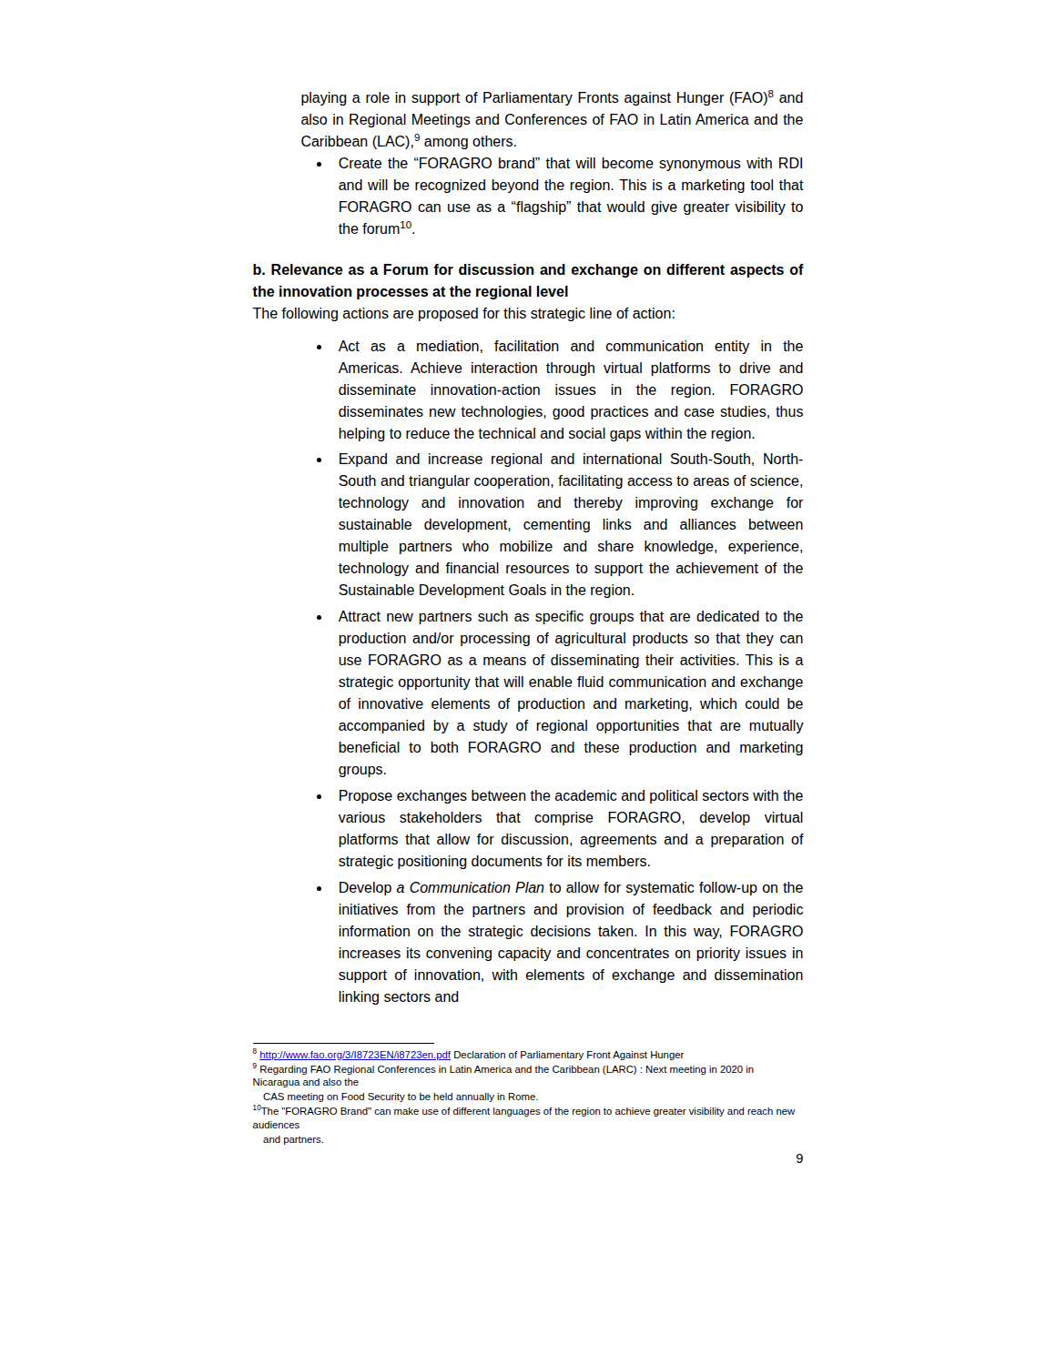playing a role in support of Parliamentary Fronts against Hunger (FAO)8 and also in Regional Meetings and Conferences of FAO in Latin America and the Caribbean (LAC),9 among others.
Create the “FORAGRO brand” that will become synonymous with RDI and will be recognized beyond the region. This is a marketing tool that FORAGRO can use as a “flagship” that would give greater visibility to the forum10.
b. Relevance as a Forum for discussion and exchange on different aspects of the innovation processes at the regional level
The following actions are proposed for this strategic line of action:
Act as a mediation, facilitation and communication entity in the Americas. Achieve interaction through virtual platforms to drive and disseminate innovation-action issues in the region. FORAGRO disseminates new technologies, good practices and case studies, thus helping to reduce the technical and social gaps within the region.
Expand and increase regional and international South-South, North-South and triangular cooperation, facilitating access to areas of science, technology and innovation and thereby improving exchange for sustainable development, cementing links and alliances between multiple partners who mobilize and share knowledge, experience, technology and financial resources to support the achievement of the Sustainable Development Goals in the region.
Attract new partners such as specific groups that are dedicated to the production and/or processing of agricultural products so that they can use FORAGRO as a means of disseminating their activities. This is a strategic opportunity that will enable fluid communication and exchange of innovative elements of production and marketing, which could be accompanied by a study of regional opportunities that are mutually beneficial to both FORAGRO and these production and marketing groups.
Propose exchanges between the academic and political sectors with the various stakeholders that comprise FORAGRO, develop virtual platforms that allow for discussion, agreements and a preparation of strategic positioning documents for its members.
Develop a Communication Plan to allow for systematic follow-up on the initiatives from the partners and provision of feedback and periodic information on the strategic decisions taken. In this way, FORAGRO increases its convening capacity and concentrates on priority issues in support of innovation, with elements of exchange and dissemination linking sectors and
8 http://www.fao.org/3/I8723EN/i8723en.pdf Declaration of Parliamentary Front Against Hunger
9 Regarding FAO Regional Conferences in Latin America and the Caribbean (LARC) : Next meeting in 2020 in Nicaragua and also the
CAS meeting on Food Security to be held annually in Rome.
10The "FORAGRO Brand" can make use of different languages of the region to achieve greater visibility and reach new audiences
and partners.
9